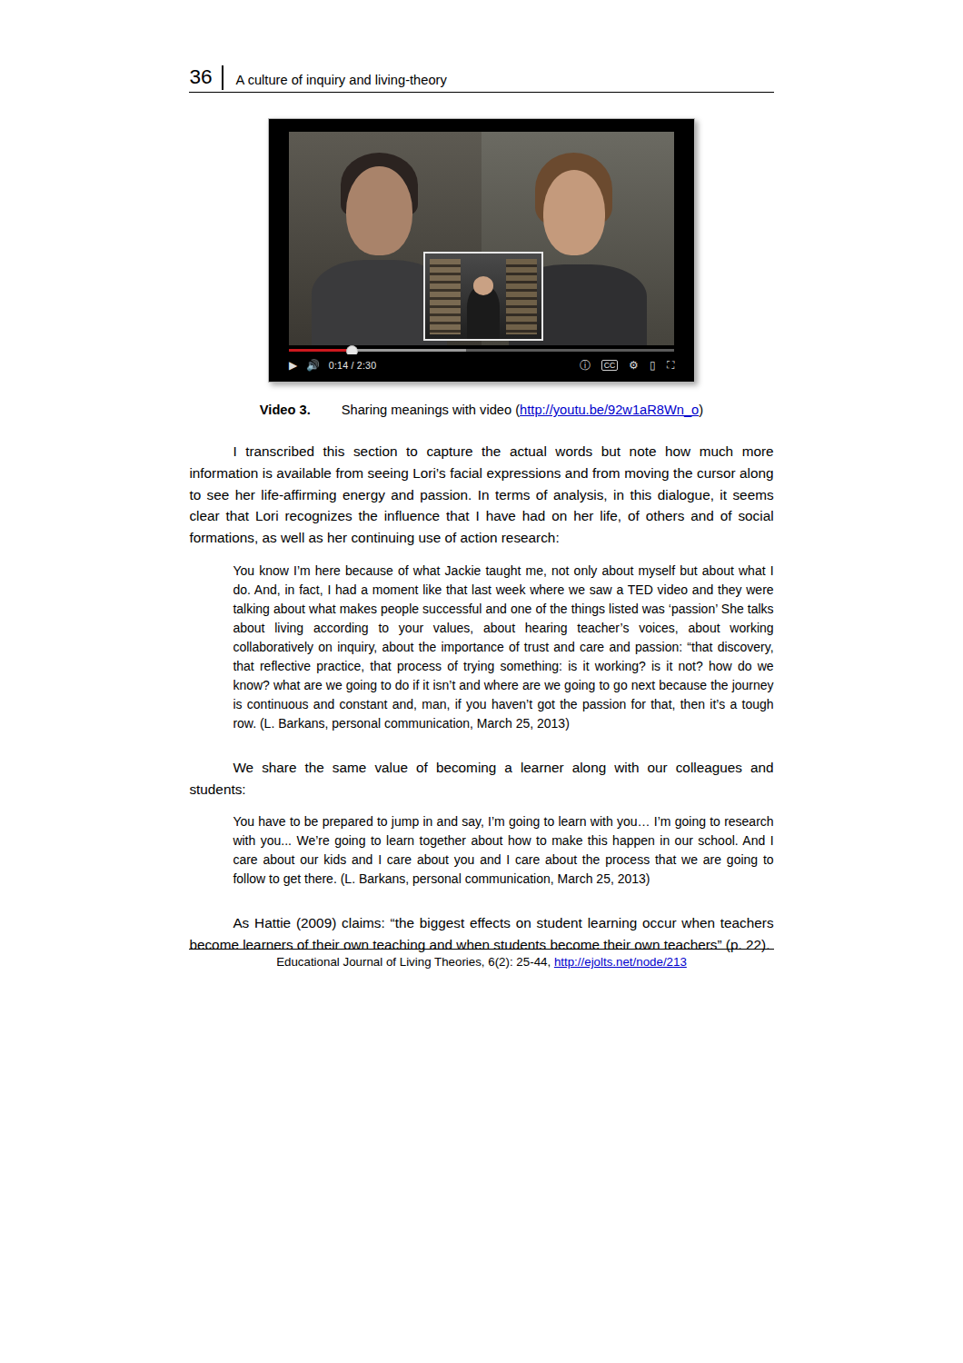36
A culture of inquiry and living-theory
▶ 🔊 0:14 / 2:30
ⓘ CC ⚙ ▯ ⛶
Video 3. Sharing meanings with video (http://youtu.be/92w1aR8Wn_o)
I transcribed this section to capture the actual words but note how much more information is available from seeing Lori’s facial expressions and from moving the cursor along to see her life-affirming energy and passion. In terms of analysis, in this dialogue, it seems clear that Lori recognizes the influence that I have had on her life, of others and of social formations, as well as her continuing use of action research:
You know I’m here because of what Jackie taught me, not only about myself but about what I do. And, in fact, I had a moment like that last week where we saw a TED video and they were talking about what makes people successful and one of the things listed was ‘passion’ She talks about living according to your values, about hearing teacher’s voices, about working collaboratively on inquiry, about the importance of trust and care and passion: “that discovery, that reflective practice, that process of trying something: is it working? is it not? how do we know? what are we going to do if it isn’t and where are we going to go next because the journey is continuous and constant and, man, if you haven’t got the passion for that, then it’s a tough row. (L. Barkans, personal communication, March 25, 2013)
We share the same value of becoming a learner along with our colleagues and students:
You have to be prepared to jump in and say, I’m going to learn with you… I’m going to research with you... We’re going to learn together about how to make this happen in our school. And I care about our kids and I care about you and I care about the process that we are going to follow to get there. (L. Barkans, personal communication, March 25, 2013)
As Hattie (2009) claims: “the biggest effects on student learning occur when teachers become learners of their own teaching and when students become their own teachers” (p. 22).
Educational Journal of Living Theories, 6(2): 25-44, http://ejolts.net/node/213